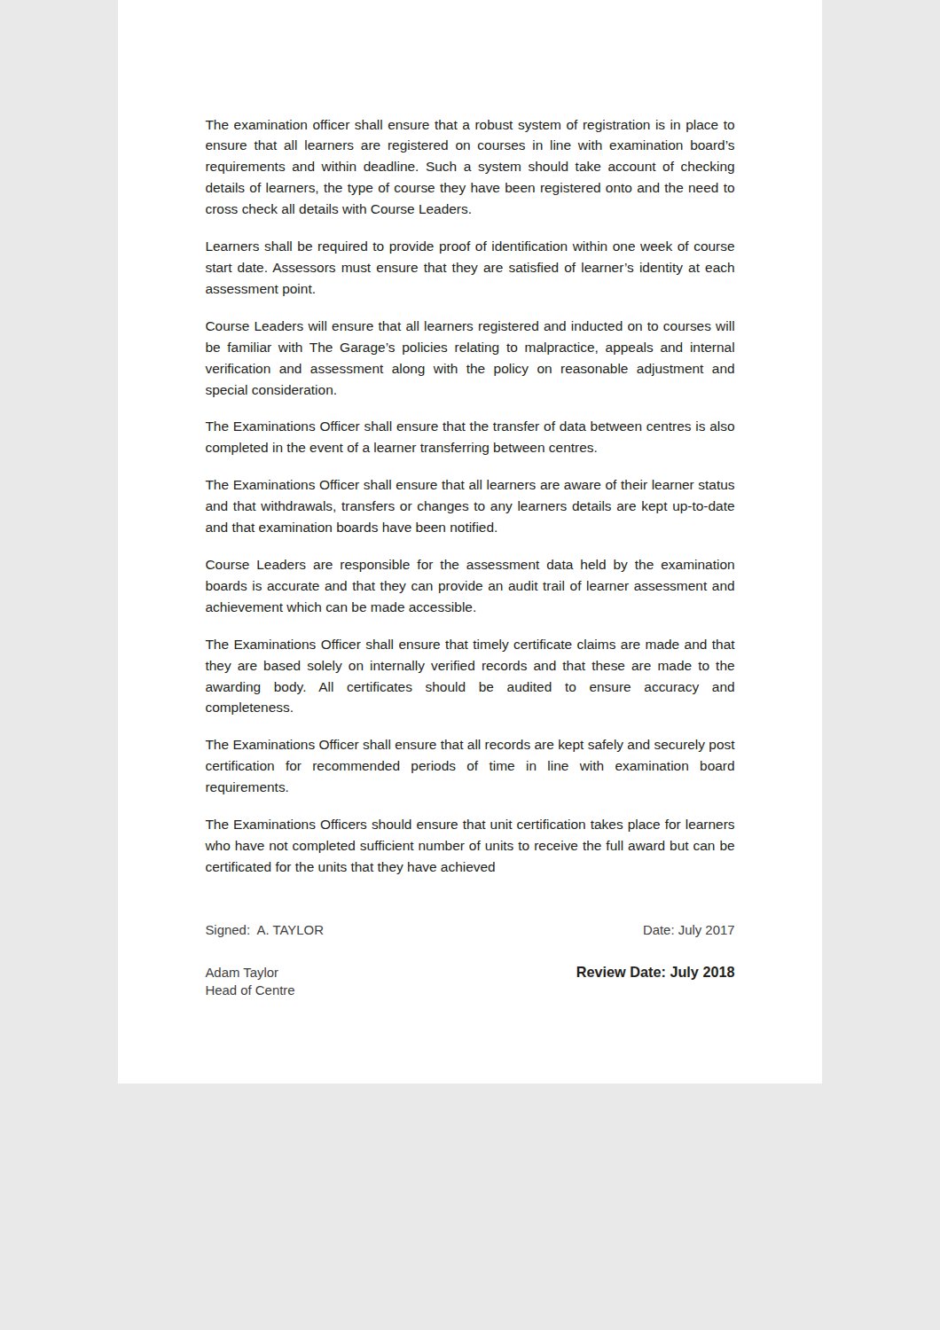The examination officer shall ensure that a robust system of registration is in place to ensure that all learners are registered on courses in line with examination board’s requirements and within deadline. Such a system should take account of checking details of learners, the type of course they have been registered onto and the need to cross check all details with Course Leaders.
Learners shall be required to provide proof of identification within one week of course start date. Assessors must ensure that they are satisfied of learner’s identity at each assessment point.
Course Leaders will ensure that all learners registered and inducted on to courses will be familiar with The Garage’s policies relating to malpractice, appeals and internal verification and assessment along with the policy on reasonable adjustment and special consideration.
The Examinations Officer shall ensure that the transfer of data between centres is also completed in the event of a learner transferring between centres.
The Examinations Officer shall ensure that all learners are aware of their learner status and that withdrawals, transfers or changes to any learners details are kept up-to-date and that examination boards have been notified.
Course Leaders are responsible for the assessment data held by the examination boards is accurate and that they can provide an audit trail of learner assessment and achievement which can be made accessible.
The Examinations Officer shall ensure that timely certificate claims are made and that they are based solely on internally verified records and that these are made to the awarding body. All certificates should be audited to ensure accuracy and completeness.
The Examinations Officer shall ensure that all records are kept safely and securely post certification for recommended periods of time in line with examination board requirements.
The Examinations Officers should ensure that unit certification takes place for learners who have not completed sufficient number of units to receive the full award but can be certificated for the units that they have achieved
Signed: A. TAYLOR
Date: July 2017
Adam Taylor
Head of Centre
Review Date: July 2018